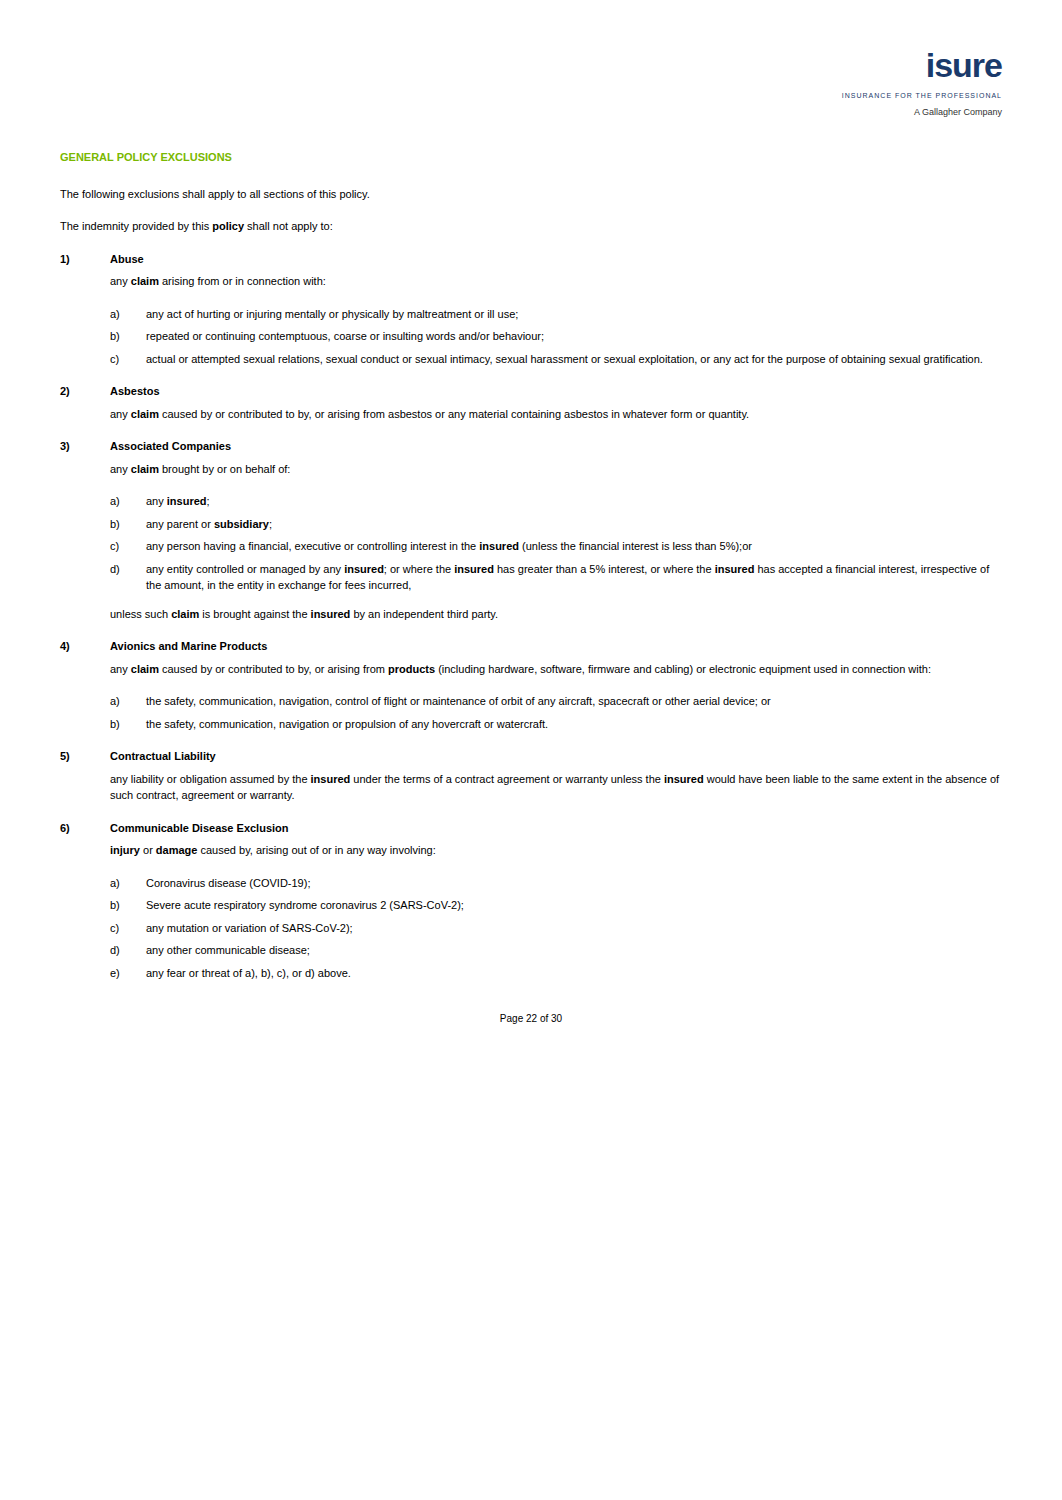isure
INSURANCE FOR THE PROFESSIONAL
A Gallagher Company
GENERAL POLICY EXCLUSIONS
The following exclusions shall apply to all sections of this policy.
The indemnity provided by this policy shall not apply to:
1)
Abuse
any claim arising from or in connection with:
a)
any act of hurting or injuring mentally or physically by maltreatment or ill use;
b)
repeated or continuing contemptuous, coarse or insulting words and/or behaviour;
c)
actual or attempted sexual relations, sexual conduct or sexual intimacy, sexual harassment or sexual exploitation, or any act for the purpose of obtaining sexual gratification.
2)
Asbestos
any claim caused by or contributed to by, or arising from asbestos or any material containing asbestos in whatever form or quantity.
3)
Associated Companies
any claim brought by or on behalf of:
a)
any insured;
b)
any parent or subsidiary;
c)
any person having a financial, executive or controlling interest in the insured (unless the financial interest is less than 5%);or
d)
any entity controlled or managed by any insured; or where the insured has greater than a 5% interest, or where the insured has accepted a financial interest, irrespective of the amount, in the entity in exchange for fees incurred,
unless such claim is brought against the insured by an independent third party.
4)
Avionics and Marine Products
any claim caused by or contributed to by, or arising from products (including hardware, software, firmware and cabling) or electronic equipment used in connection with:
a)
the safety, communication, navigation, control of flight or maintenance of orbit of any aircraft, spacecraft or other aerial device; or
b)
the safety, communication, navigation or propulsion of any hovercraft or watercraft.
5)
Contractual Liability
any liability or obligation assumed by the insured under the terms of a contract agreement or warranty unless the insured would have been liable to the same extent in the absence of such contract, agreement or warranty.
6)
Communicable Disease Exclusion
injury or damage caused by, arising out of or in any way involving:
a)
Coronavirus disease (COVID-19);
b)
Severe acute respiratory syndrome coronavirus 2 (SARS-CoV-2);
c)
any mutation or variation of SARS-CoV-2);
d)
any other communicable disease;
e)
any fear or threat of a), b), c), or d) above.
Page 22 of 30